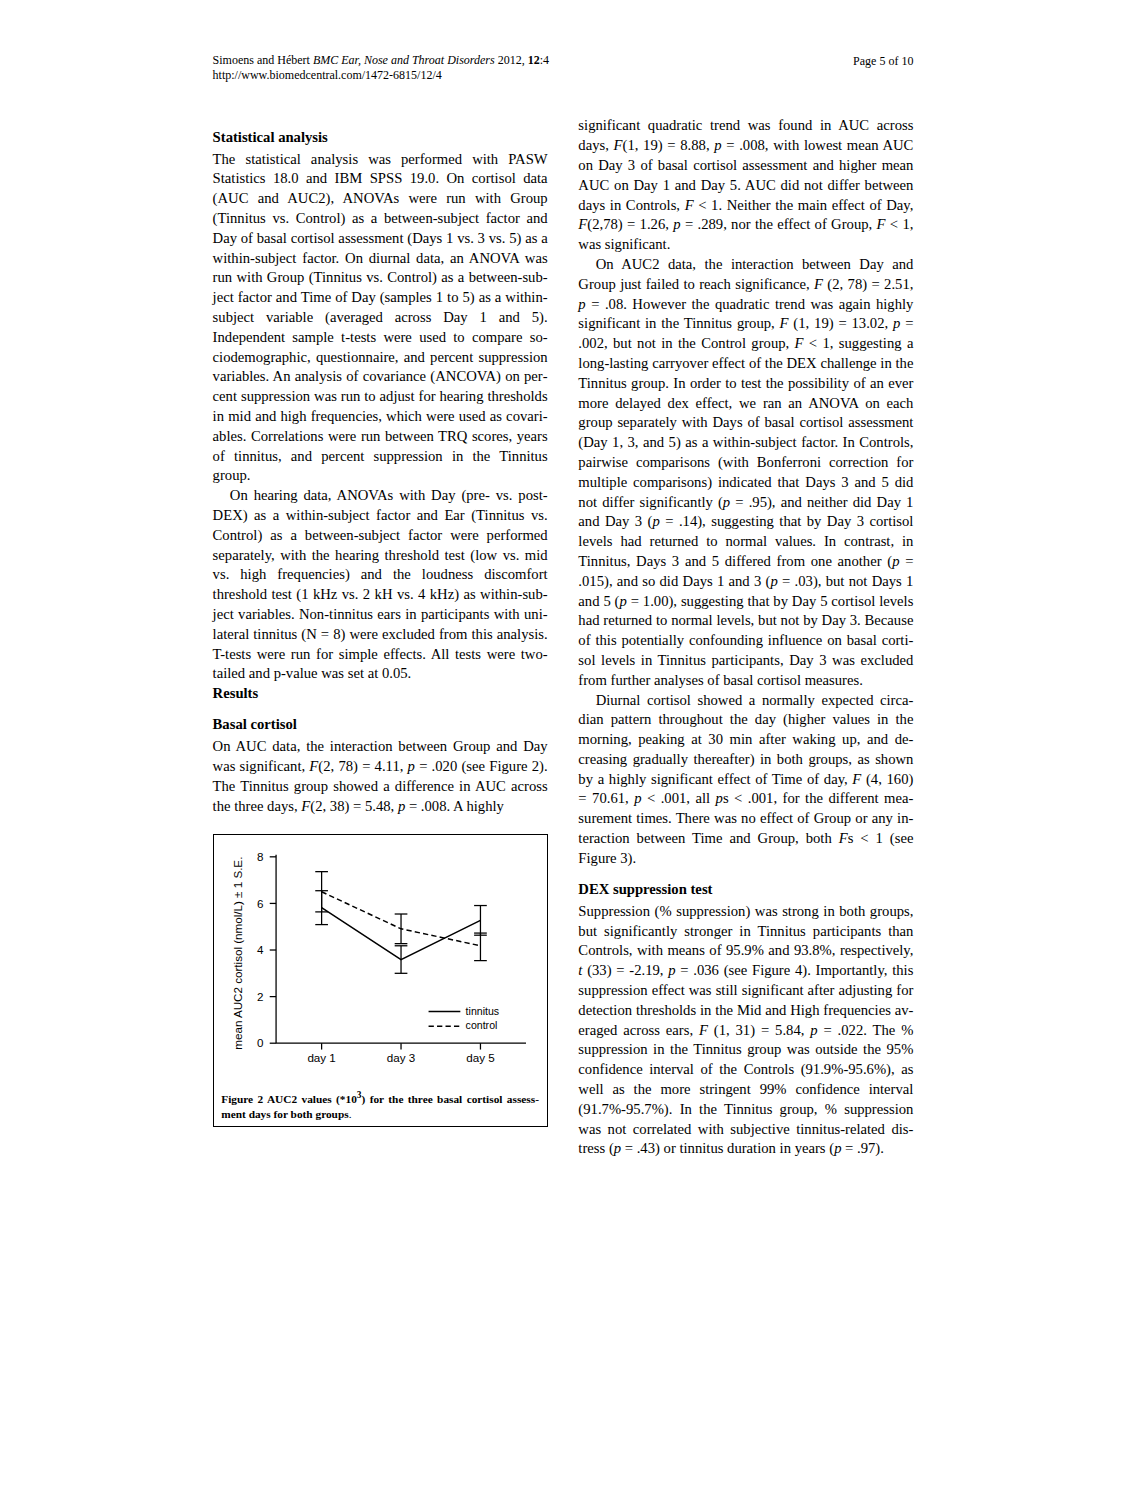Simoens and Hébert BMC Ear, Nose and Throat Disorders 2012, 12:4
http://www.biomedcentral.com/1472-6815/12/4
Page 5 of 10
Statistical analysis
The statistical analysis was performed with PASW Statistics 18.0 and IBM SPSS 19.0. On cortisol data (AUC and AUC2), ANOVAs were run with Group (Tinnitus vs. Control) as a between-subject factor and Day of basal cortisol assessment (Days 1 vs. 3 vs. 5) as a within-subject factor. On diurnal data, an ANOVA was run with Group (Tinnitus vs. Control) as a between-subject factor and Time of Day (samples 1 to 5) as a within-subject variable (averaged across Day 1 and 5). Independent sample t-tests were used to compare sociodemographic, questionnaire, and percent suppression variables. An analysis of covariance (ANCOVA) on percent suppression was run to adjust for hearing thresholds in mid and high frequencies, which were used as covariables. Correlations were run between TRQ scores, years of tinnitus, and percent suppression in the Tinnitus group.
On hearing data, ANOVAs with Day (pre- vs. post-DEX) as a within-subject factor and Ear (Tinnitus vs. Control) as a between-subject factor were performed separately, with the hearing threshold test (low vs. mid vs. high frequencies) and the loudness discomfort threshold test (1 kHz vs. 2 kH vs. 4 kHz) as within-subject variables. Non-tinnitus ears in participants with unilateral tinnitus (N = 8) were excluded from this analysis. T-tests were run for simple effects. All tests were two-tailed and p-value was set at 0.05.
Results
Basal cortisol
On AUC data, the interaction between Group and Day was significant, F(2, 78) = 4.11, p = .020 (see Figure 2). The Tinnitus group showed a difference in AUC across the three days, F(2, 38) = 5.48, p = .008. A highly
0 2 4 6 8 mean AUC2 cortisol (nmol/L) ± 1 S.E. day 1 day 3 day 5 tinnitus control
Figure 2 AUC2 values (*103) for the three basal cortisol assessment days for both groups.
significant quadratic trend was found in AUC across days, F(1, 19) = 8.88, p = .008, with lowest mean AUC on Day 3 of basal cortisol assessment and higher mean AUC on Day 1 and Day 5. AUC did not differ between days in Controls, F < 1. Neither the main effect of Day, F(2,78) = 1.26, p = .289, nor the effect of Group, F < 1, was significant.
On AUC2 data, the interaction between Day and Group just failed to reach significance, F (2, 78) = 2.51, p = .08. However the quadratic trend was again highly significant in the Tinnitus group, F (1, 19) = 13.02, p = .002, but not in the Control group, F < 1, suggesting a long-lasting carryover effect of the DEX challenge in the Tinnitus group. In order to test the possibility of an ever more delayed dex effect, we ran an ANOVA on each group separately with Days of basal cortisol assessment (Day 1, 3, and 5) as a within-subject factor. In Controls, pairwise comparisons (with Bonferroni correction for multiple comparisons) indicated that Days 3 and 5 did not differ significantly (p = .95), and neither did Day 1 and Day 3 (p = .14), suggesting that by Day 3 cortisol levels had returned to normal values. In contrast, in Tinnitus, Days 3 and 5 differed from one another (p = .015), and so did Days 1 and 3 (p = .03), but not Days 1 and 5 (p = 1.00), suggesting that by Day 5 cortisol levels had returned to normal levels, but not by Day 3. Because of this potentially confounding influence on basal cortisol levels in Tinnitus participants, Day 3 was excluded from further analyses of basal cortisol measures.
Diurnal cortisol showed a normally expected circadian pattern throughout the day (higher values in the morning, peaking at 30 min after waking up, and decreasing gradually thereafter) in both groups, as shown by a highly significant effect of Time of day, F (4, 160) = 70.61, p < .001, all ps < .001, for the different measurement times. There was no effect of Group or any interaction between Time and Group, both Fs < 1 (see Figure 3).
DEX suppression test
Suppression (% suppression) was strong in both groups, but significantly stronger in Tinnitus participants than Controls, with means of 95.9% and 93.8%, respectively, t (33) = -2.19, p = .036 (see Figure 4). Importantly, this suppression effect was still significant after adjusting for detection thresholds in the Mid and High frequencies averaged across ears, F (1, 31) = 5.84, p = .022. The % suppression in the Tinnitus group was outside the 95% confidence interval of the Controls (91.9%-95.6%), as well as the more stringent 99% confidence interval (91.7%-95.7%). In the Tinnitus group, % suppression was not correlated with subjective tinnitus-related distress (p = .43) or tinnitus duration in years (p = .97).